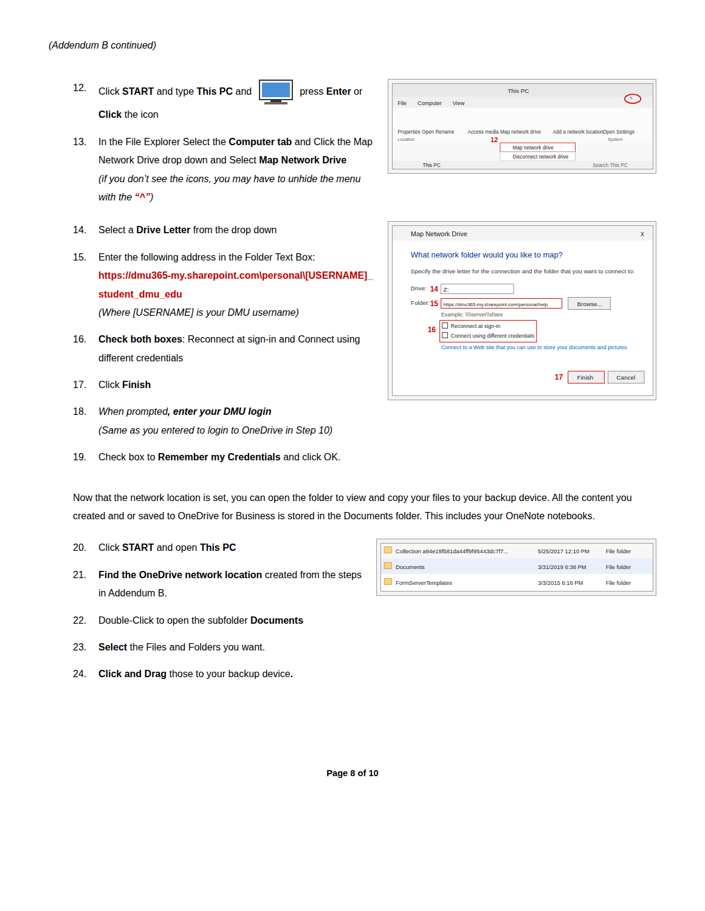(Addendum B continued)
12. Click START and type This PC and press Enter or Click the icon
13. In the File Explorer Select the Computer tab and Click the Map Network Drive drop down and Select Map Network Drive
(if you don’t see the icons, you may have to unhide the menu with the “^”)
14. Select a Drive Letter from the drop down
15. Enter the following address in the Folder Text Box:
https://dmu365-my.sharepoint.com\personal\[USERNAME]_student_dmu_edu
(Where [USERNAME] is your DMU username)
16. Check both boxes: Reconnect at sign-in and Connect using different credentials
17. Click Finish
18. When prompted, enter your DMU login
(Same as you entered to login to OneDrive in Step 10)
19. Check box to Remember my Credentials and click OK.
Now that the network location is set, you can open the folder to view and copy your files to your backup device. All the content you created and or saved to OneDrive for Business is stored in the Documents folder. This includes your OneNote notebooks.
20. Click START and open This PC
21. Find the OneDrive network location created from the steps in Addendum B.
22. Double-Click to open the subfolder Documents
23. Select the Files and Folders you want.
24. Click and Drag those to your backup device.
Page 8 of 10